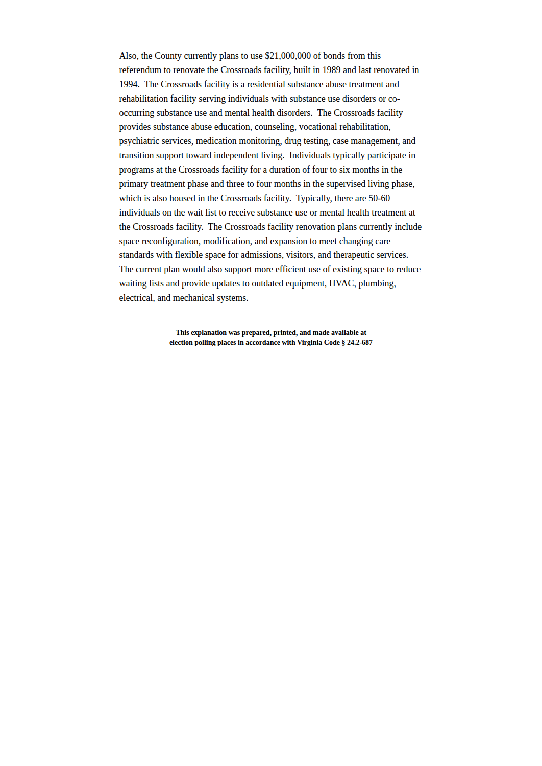Also, the County currently plans to use $21,000,000 of bonds from this referendum to renovate the Crossroads facility, built in 1989 and last renovated in 1994. The Crossroads facility is a residential substance abuse treatment and rehabilitation facility serving individuals with substance use disorders or co-occurring substance use and mental health disorders. The Crossroads facility provides substance abuse education, counseling, vocational rehabilitation, psychiatric services, medication monitoring, drug testing, case management, and transition support toward independent living. Individuals typically participate in programs at the Crossroads facility for a duration of four to six months in the primary treatment phase and three to four months in the supervised living phase, which is also housed in the Crossroads facility. Typically, there are 50-60 individuals on the wait list to receive substance use or mental health treatment at the Crossroads facility. The Crossroads facility renovation plans currently include space reconfiguration, modification, and expansion to meet changing care standards with flexible space for admissions, visitors, and therapeutic services. The current plan would also support more efficient use of existing space to reduce waiting lists and provide updates to outdated equipment, HVAC, plumbing, electrical, and mechanical systems.
This explanation was prepared, printed, and made available at election polling places in accordance with Virginia Code § 24.2-687